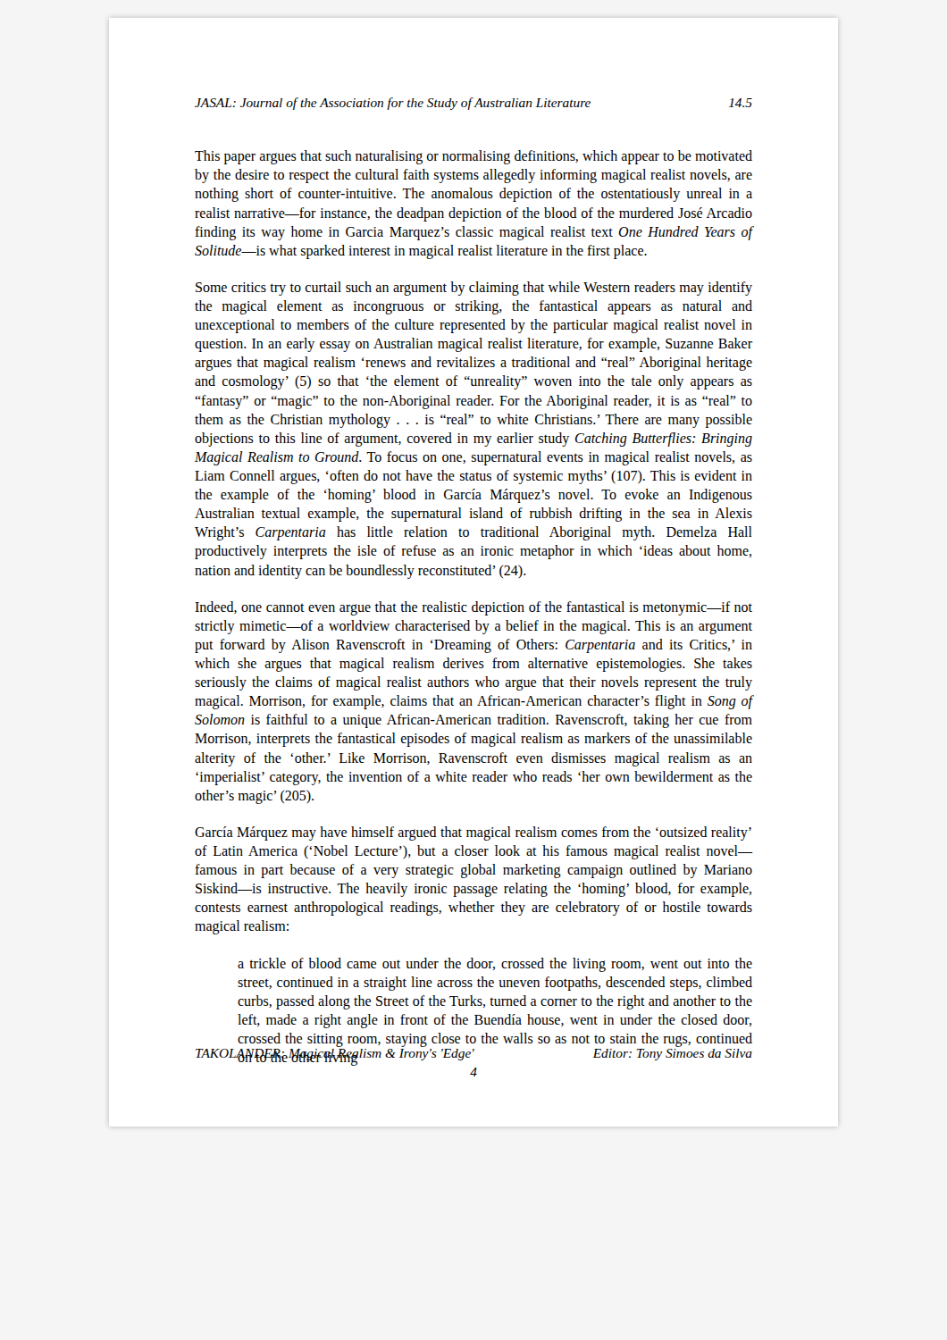JASAL: Journal of the Association for the Study of Australian Literature 14.5
This paper argues that such naturalising or normalising definitions, which appear to be motivated by the desire to respect the cultural faith systems allegedly informing magical realist novels, are nothing short of counter-intuitive. The anomalous depiction of the ostentatiously unreal in a realist narrative—for instance, the deadpan depiction of the blood of the murdered José Arcadio finding its way home in Garcia Marquez’s classic magical realist text One Hundred Years of Solitude—is what sparked interest in magical realist literature in the first place.
Some critics try to curtail such an argument by claiming that while Western readers may identify the magical element as incongruous or striking, the fantastical appears as natural and unexceptional to members of the culture represented by the particular magical realist novel in question. In an early essay on Australian magical realist literature, for example, Suzanne Baker argues that magical realism ‘renews and revitalizes a traditional and “real” Aboriginal heritage and cosmology’ (5) so that ‘the element of “unreality” woven into the tale only appears as “fantasy” or “magic” to the non-Aboriginal reader. For the Aboriginal reader, it is as “real” to them as the Christian mythology . . . is “real” to white Christians.’ There are many possible objections to this line of argument, covered in my earlier study Catching Butterflies: Bringing Magical Realism to Ground. To focus on one, supernatural events in magical realist novels, as Liam Connell argues, ‘often do not have the status of systemic myths’ (107). This is evident in the example of the ‘homing’ blood in García Márquez’s novel. To evoke an Indigenous Australian textual example, the supernatural island of rubbish drifting in the sea in Alexis Wright’s Carpentaria has little relation to traditional Aboriginal myth. Demelza Hall productively interprets the isle of refuse as an ironic metaphor in which ‘ideas about home, nation and identity can be boundlessly reconstituted’ (24).
Indeed, one cannot even argue that the realistic depiction of the fantastical is metonymic—if not strictly mimetic—of a worldview characterised by a belief in the magical. This is an argument put forward by Alison Ravenscroft in ‘Dreaming of Others: Carpentaria and its Critics,’ in which she argues that magical realism derives from alternative epistemologies. She takes seriously the claims of magical realist authors who argue that their novels represent the truly magical. Morrison, for example, claims that an African-American character’s flight in Song of Solomon is faithful to a unique African-American tradition. Ravenscroft, taking her cue from Morrison, interprets the fantastical episodes of magical realism as markers of the unassimilable alterity of the ‘other.’ Like Morrison, Ravenscroft even dismisses magical realism as an ‘imperialist’ category, the invention of a white reader who reads ‘her own bewilderment as the other’s magic’ (205).
García Márquez may have himself argued that magical realism comes from the ‘outsized reality’ of Latin America (‘Nobel Lecture’), but a closer look at his famous magical realist novel—famous in part because of a very strategic global marketing campaign outlined by Mariano Siskind—is instructive. The heavily ironic passage relating the ‘homing’ blood, for example, contests earnest anthropological readings, whether they are celebratory of or hostile towards magical realism:
a trickle of blood came out under the door, crossed the living room, went out into the street, continued in a straight line across the uneven footpaths, descended steps, climbed curbs, passed along the Street of the Turks, turned a corner to the right and another to the left, made a right angle in front of the Buendía house, went in under the closed door, crossed the sitting room, staying close to the walls so as not to stain the rugs, continued on to the other living
TAKOLANDER: Magical Realism & Irony's 'Edge' Editor: Tony Simoes da Silva
4